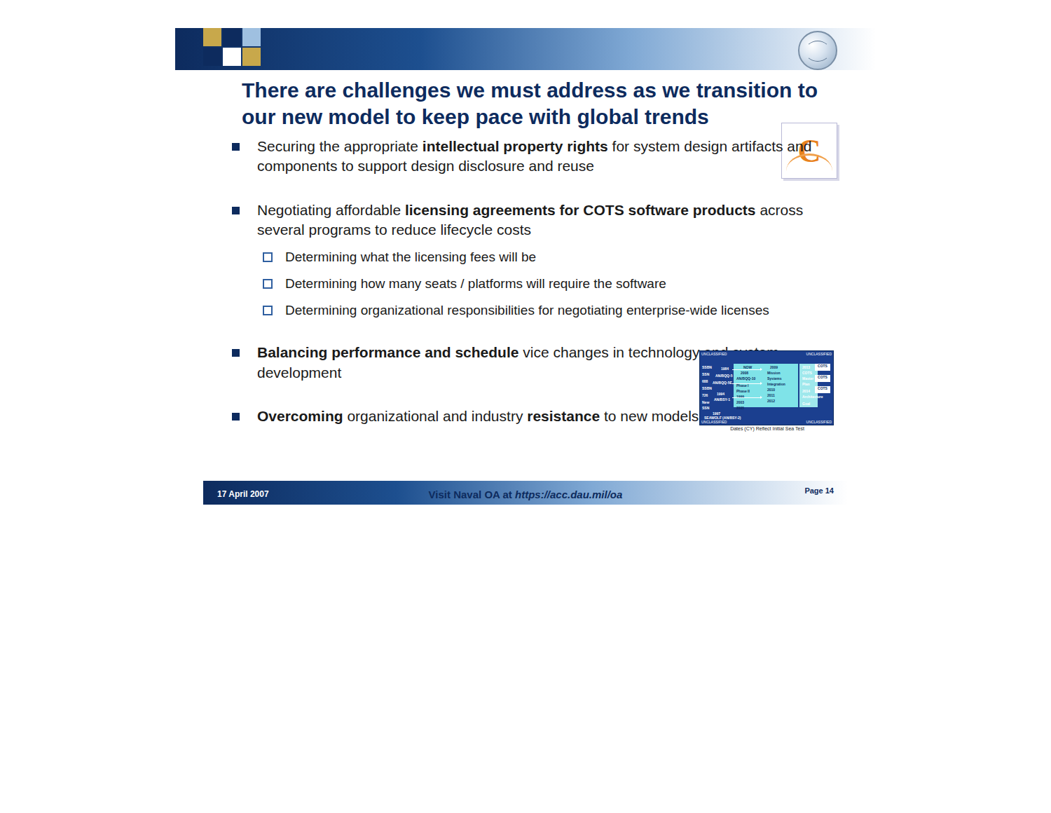There are challenges we must address as we transition to our new model to keep pace with global trends
C
Securing the appropriate intellectual property rights for system design artifacts and components to support design disclosure and reuse
Negotiating affordable licensing agreements for COTS software products across several programs to reduce lifecycle costs
Determining what the licensing fees will be
Determining how many seats / platforms will require the software
Determining organizational responsibilities for negotiating enterprise-wide licenses
Balancing performance and schedule vice changes in technology and system development
Overcoming organizational and industry resistance to new models
UNCLASSIFIED UNCLASSIFIED UNCLASSIFIED UNCLASSIFIED
SSBN SSN 688 SSBN 726 New SSN 1984 AN/BQQ-5 AN/BQQ-5E 1994 AN/BSY-1 1997 SEAWOLF (AN/BSY-2) NOW 2008 AN/BQQ-10 Phase I Phase II 1999 2003 2005 2009 Mission Systems Integration 2010 2011 2012 2013 COTS Master Plan 2014 Architecture Goal
COTS
COTS
COTS
Dates (CY) Reflect Initial Sea Test
17 April 2007
Visit Naval OA at https://acc.dau.mil/oa
Page 14